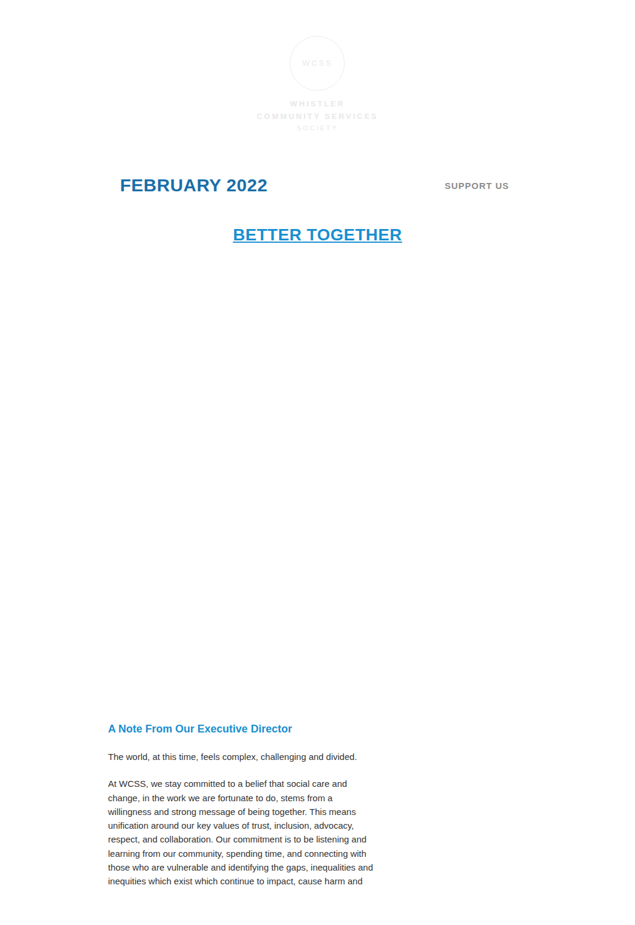WCSS
WHISTLER
COMMUNITY SERVICES
SOCIETY
FEBRUARY 2022
SUPPORT US
BETTER TOGETHER
A Note From Our Executive Director
The world, at this time, feels complex, challenging and divided.
At WCSS, we stay committed to a belief that social care and change, in the work we are fortunate to do, stems from a willingness and strong message of being together. This means unification around our key values of trust, inclusion, advocacy, respect, and collaboration. Our commitment is to be listening and learning from our community, spending time, and connecting with those who are vulnerable and identifying the gaps, inequalities and inequities which exist which continue to impact, cause harm and